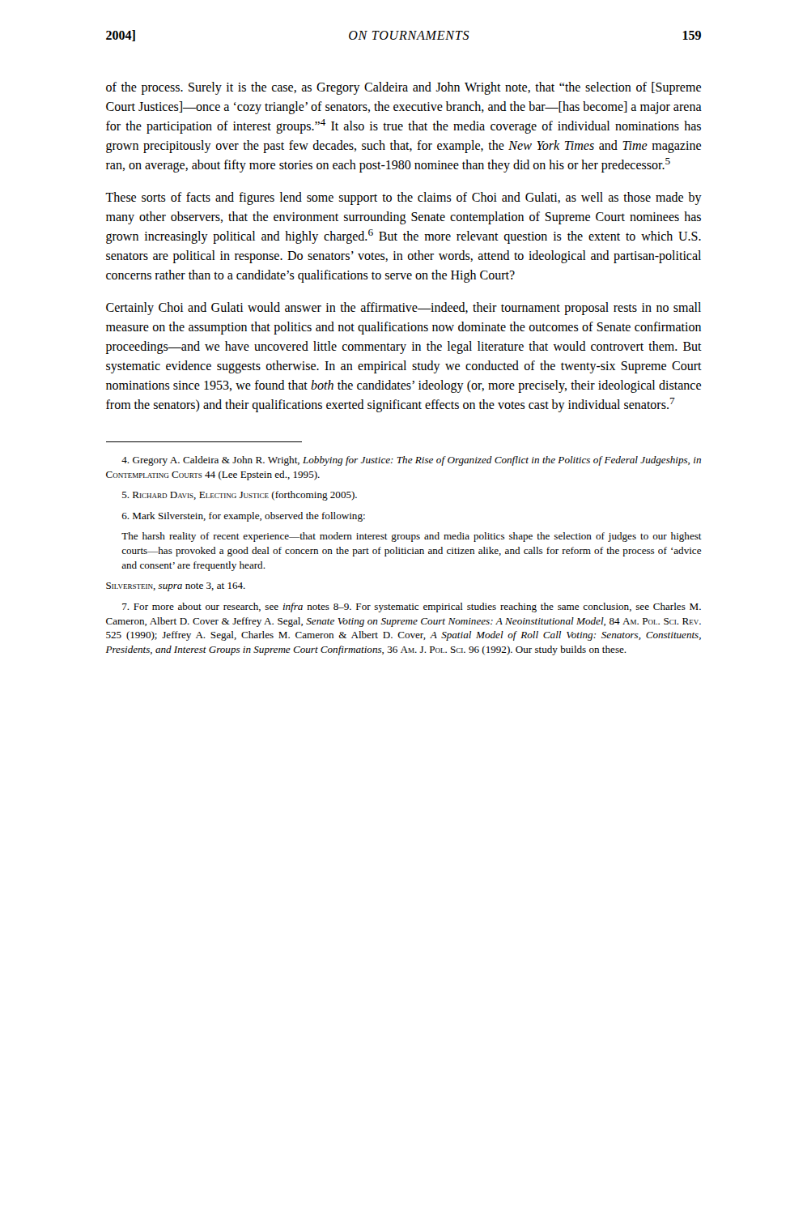2004] On Tournaments 159
of the process. Surely it is the case, as Gregory Caldeira and John Wright note, that “the selection of [Supreme Court Justices]—once a ‘cozy triangle’ of senators, the executive branch, and the bar—[has become] a major arena for the participation of interest groups.”4 It also is true that the media coverage of individual nominations has grown precipitously over the past few decades, such that, for example, the New York Times and Time magazine ran, on average, about fifty more stories on each post-1980 nominee than they did on his or her predecessor.5
These sorts of facts and figures lend some support to the claims of Choi and Gulati, as well as those made by many other observers, that the environment surrounding Senate contemplation of Supreme Court nominees has grown increasingly political and highly charged.6 But the more relevant question is the extent to which U.S. senators are political in response. Do senators’ votes, in other words, attend to ideological and partisan-political concerns rather than to a candidate’s qualifications to serve on the High Court?
Certainly Choi and Gulati would answer in the affirmative—indeed, their tournament proposal rests in no small measure on the assumption that politics and not qualifications now dominate the outcomes of Senate confirmation proceedings—and we have uncovered little commentary in the legal literature that would controvert them. But systematic evidence suggests otherwise. In an empirical study we conducted of the twenty-six Supreme Court nominations since 1953, we found that both the candidates’ ideology (or, more precisely, their ideological distance from the senators) and their qualifications exerted significant effects on the votes cast by individual senators.7
4. Gregory A. Caldeira & John R. Wright, Lobbying for Justice: The Rise of Organized Conflict in the Politics of Federal Judgeships, in Contemplating Courts 44 (Lee Epstein ed., 1995).
5. Richard Davis, Electing Justice (forthcoming 2005).
6. Mark Silverstein, for example, observed the following:
The harsh reality of recent experience—that modern interest groups and media politics shape the selection of judges to our highest courts—has provoked a good deal of concern on the part of politician and citizen alike, and calls for reform of the process of ‘advice and consent’ are frequently heard.
Silverstein, supra note 3, at 164.
7. For more about our research, see infra notes 8–9. For systematic empirical studies reaching the same conclusion, see Charles M. Cameron, Albert D. Cover & Jeffrey A. Segal, Senate Voting on Supreme Court Nominees: A Neoinstitutional Model, 84 Am. Pol. Sci. Rev. 525 (1990); Jeffrey A. Segal, Charles M. Cameron & Albert D. Cover, A Spatial Model of Roll Call Voting: Senators, Constituents, Presidents, and Interest Groups in Supreme Court Confirmations, 36 Am. J. Pol. Sci. 96 (1992). Our study builds on these.